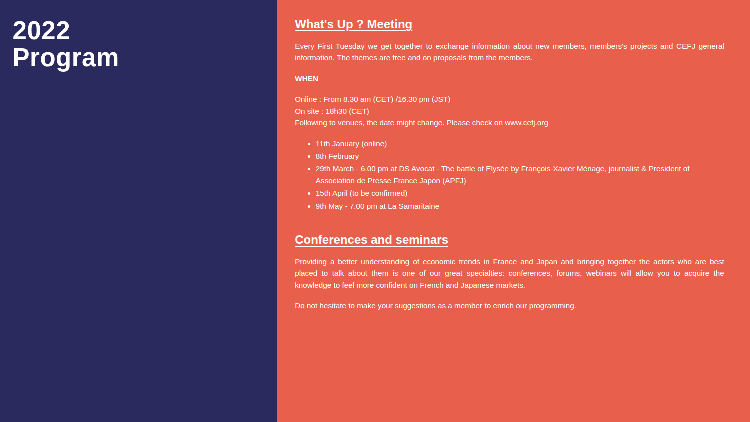2022
Program
What's Up ? Meeting
Every First Tuesday we get together to exchange information about new members, members's projects and CEFJ general information. The themes are free and on proposals from the members.
WHEN
Online : From 8.30 am (CET) /16.30 pm (JST) On site : 18h30 (CET) Following to venues, the date might change. Please check on www.cefj.org
11th January (online)
8th February
29th March - 6.00 pm at DS Avocat - The battle of Elysée by François-Xavier Ménage, journalist & President of Association de Presse France Japon (APFJ)
15th April (to be confirmed)
9th May - 7.00 pm at La Samaritaine
Conferences and seminars
Providing a better understanding of economic trends in France and Japan and bringing together the actors who are best placed to talk about them is one of our great specialties: conferences, forums, webinars will allow you to acquire the knowledge to feel more confident on French and Japanese markets.
Do not hesitate to make your suggestions as a member to enrich our programming.